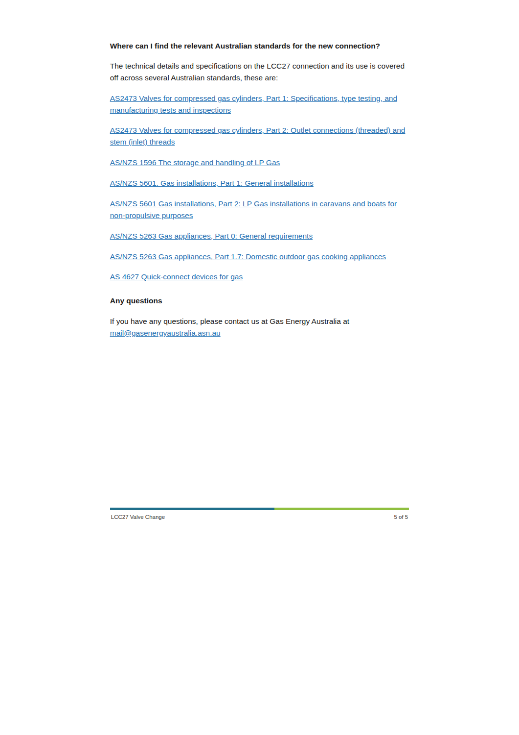Where can I find the relevant Australian standards for the new connection?
The technical details and specifications on the LCC27 connection and its use is covered off across several Australian standards, these are:
AS2473 Valves for compressed gas cylinders, Part 1: Specifications, type testing, and manufacturing tests and inspections
AS2473 Valves for compressed gas cylinders, Part 2: Outlet connections (threaded) and stem (inlet) threads
AS/NZS 1596 The storage and handling of LP Gas
AS/NZS 5601. Gas installations, Part 1: General installations
AS/NZS 5601 Gas installations, Part 2: LP Gas installations in caravans and boats for non-propulsive purposes
AS/NZS 5263 Gas appliances, Part 0: General requirements
AS/NZS 5263 Gas appliances, Part 1.7: Domestic outdoor gas cooking appliances
AS 4627 Quick-connect devices for gas
Any questions
If you have any questions, please contact us at Gas Energy Australia at
mail@gasenergyaustralia.asn.au
LCC27 Valve Change
5 of 5